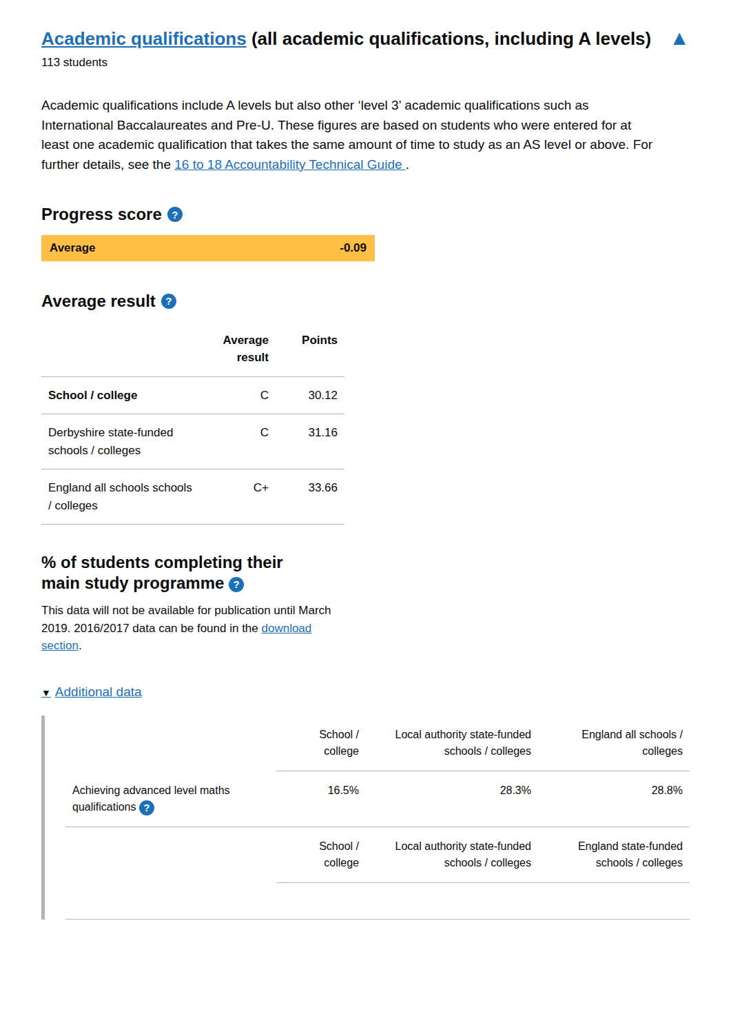Academic qualifications (all academic qualifications, including A levels)
113 students
▲
Academic qualifications include A levels but also other ‘level 3’ academic qualifications such as International Baccalaureates and Pre-U. These figures are based on students who were entered for at least one academic qualification that takes the same amount of time to study as an AS level or above. For further details, see the 16 to 18 Accountability Technical Guide .
Progress score ?
Average -0.09
Average result ?
| | Average result | Points |
| --- | --- | --- |
| School / college | C | 30.12 |
| Derbyshire state-funded schools / colleges | C | 31.16 |
| England all schools schools / colleges | C+ | 33.66 |
% of students completing their main study programme ?
This data will not be available for publication until March 2019. 2016/2017 data can be found in the download section.
▼Additional data
| | School / college | Local authority state-funded schools / colleges | England all schools / colleges |
| --- | --- | --- | --- |
| Achieving advanced level maths qualifications ? | 16.5% | 28.3% | 28.8% |
| | School / college | Local authority state-funded schools / colleges | England state-funded schools / colleges |
| --- | --- | --- | --- |